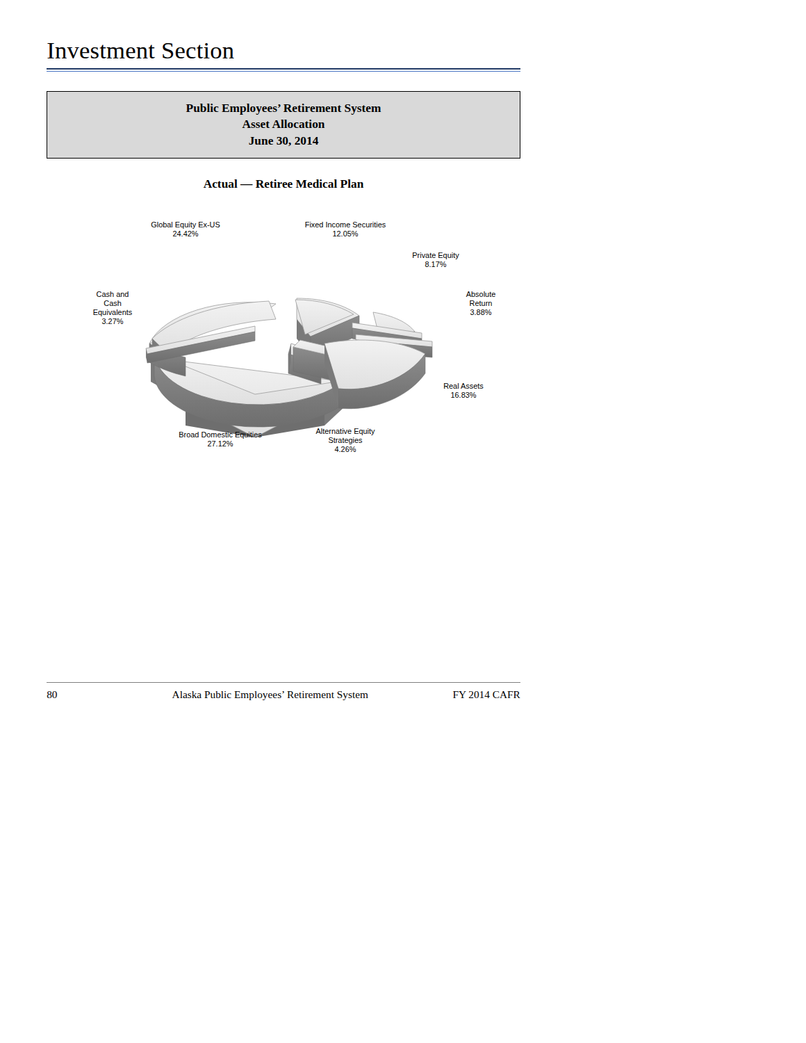Investment Section
Public Employees’ Retirement System
Asset Allocation
June 30, 2014
Actual — Retiree Medical Plan
Global Equity Ex-US 24.42% Fixed Income Securities 12.05% Private Equity 8.17% Absolute Return 3.88% Cash and Cash Equivalents 3.27% Real Assets 16.83% Broad Domestic Equities 27.12% Alternative Equity Strategies 4.26%
80
Alaska Public Employees’ Retirement System
FY 2014 CAFR